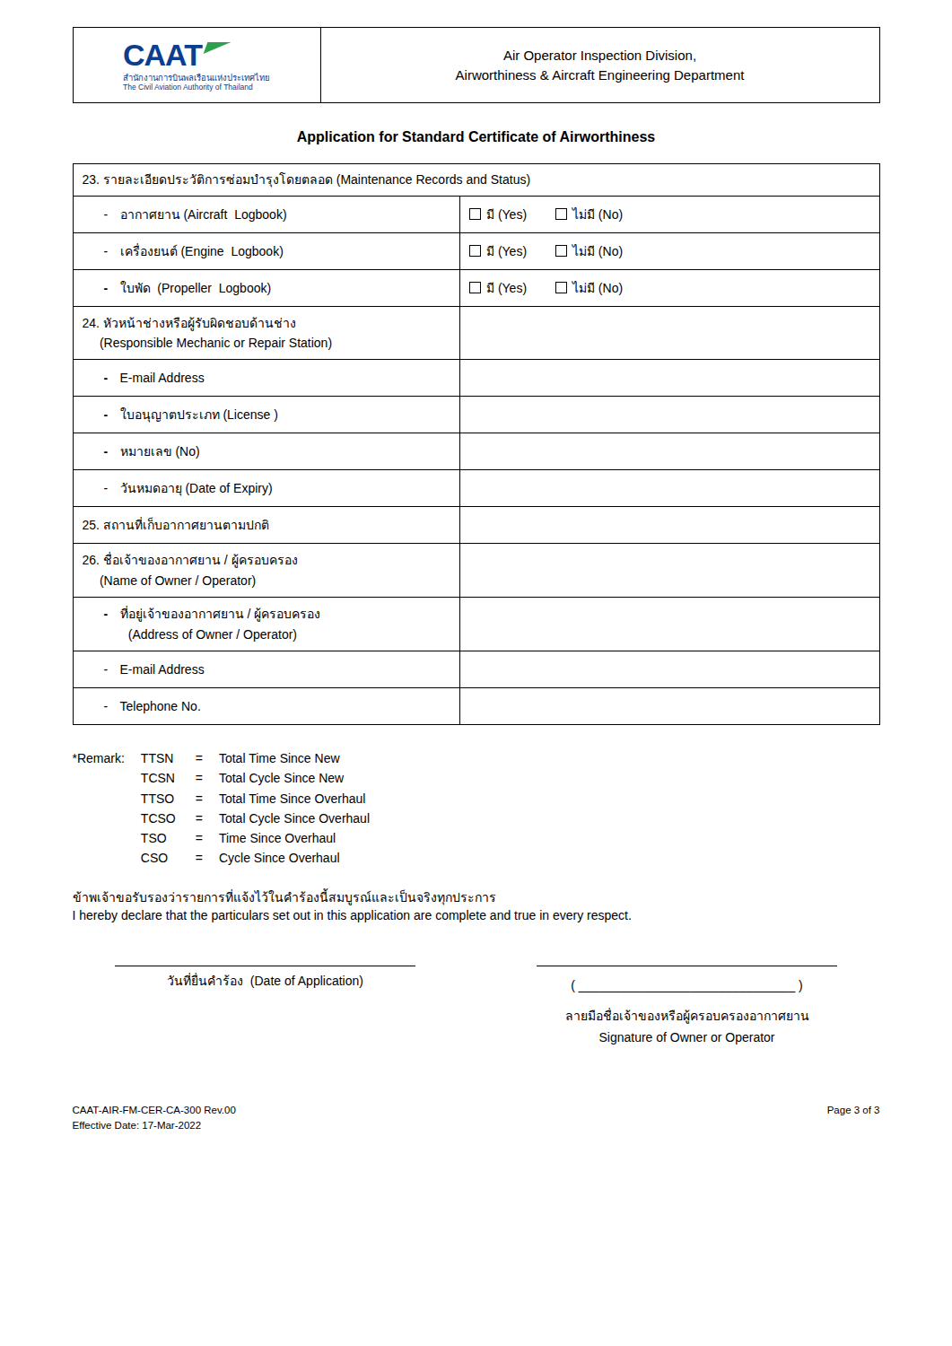CAAT
สำนักงานการบินพลเรือนแห่งประเทศไทย
The Civil Aviation Authority of Thailand
Air Operator Inspection Division,
Airworthiness & Aircraft Engineering Department
Application for Standard Certificate of Airworthiness
| 23. รายละเอียดประวัติการซ่อมบำรุงโดยตลอด (Maintenance Records and Status) |
| - อากาศยาน (Aircraft Logbook) | มี (Yes) ไม่มี (No) |
| - เครื่องยนต์ (Engine Logbook) | มี (Yes) ไม่มี (No) |
| - ใบพัด (Propeller Logbook) | มี (Yes) ไม่มี (No) |
| 24. หัวหน้าช่างหรือผู้รับผิดชอบด้านช่าง (Responsible Mechanic or Repair Station) | |
| - E-mail Address | |
| - ใบอนุญาตประเภท (License ) | |
| - หมายเลข (No) | |
| - วันหมดอายุ (Date of Expiry) | |
| 25. สถานที่เก็บอากาศยานตามปกติ | |
| 26. ชื่อเจ้าของอากาศยาน / ผู้ครอบครอง (Name of Owner / Operator) | |
| - ที่อยู่เจ้าของอากาศยาน / ผู้ครอบครอง (Address of Owner / Operator) | |
| - E-mail Address | |
| - Telephone No. | |
| *Remark: | TTSN | = | Total Time Since New |
| | TCSN | = | Total Cycle Since New |
| | TTSO | = | Total Time Since Overhaul |
| | TCSO | = | Total Cycle Since Overhaul |
| | TSO | = | Time Since Overhaul |
| | CSO | = | Cycle Since Overhaul |
ข้าพเจ้าขอรับรองว่ารายการที่แจ้งไว้ในคำร้องนี้สมบูรณ์และเป็นจริงทุกประการ
I hereby declare that the particulars set out in this application are complete and true in every respect.
วันที่ยื่นคำร้อง (Date of Application)
( _______________________________ )
ลายมือชื่อเจ้าของหรือผู้ครอบครองอากาศยาน
Signature of Owner or Operator
CAAT-AIR-FM-CER-CA-300 Rev.00
Effective Date: 17-Mar-2022
Page 3 of 3